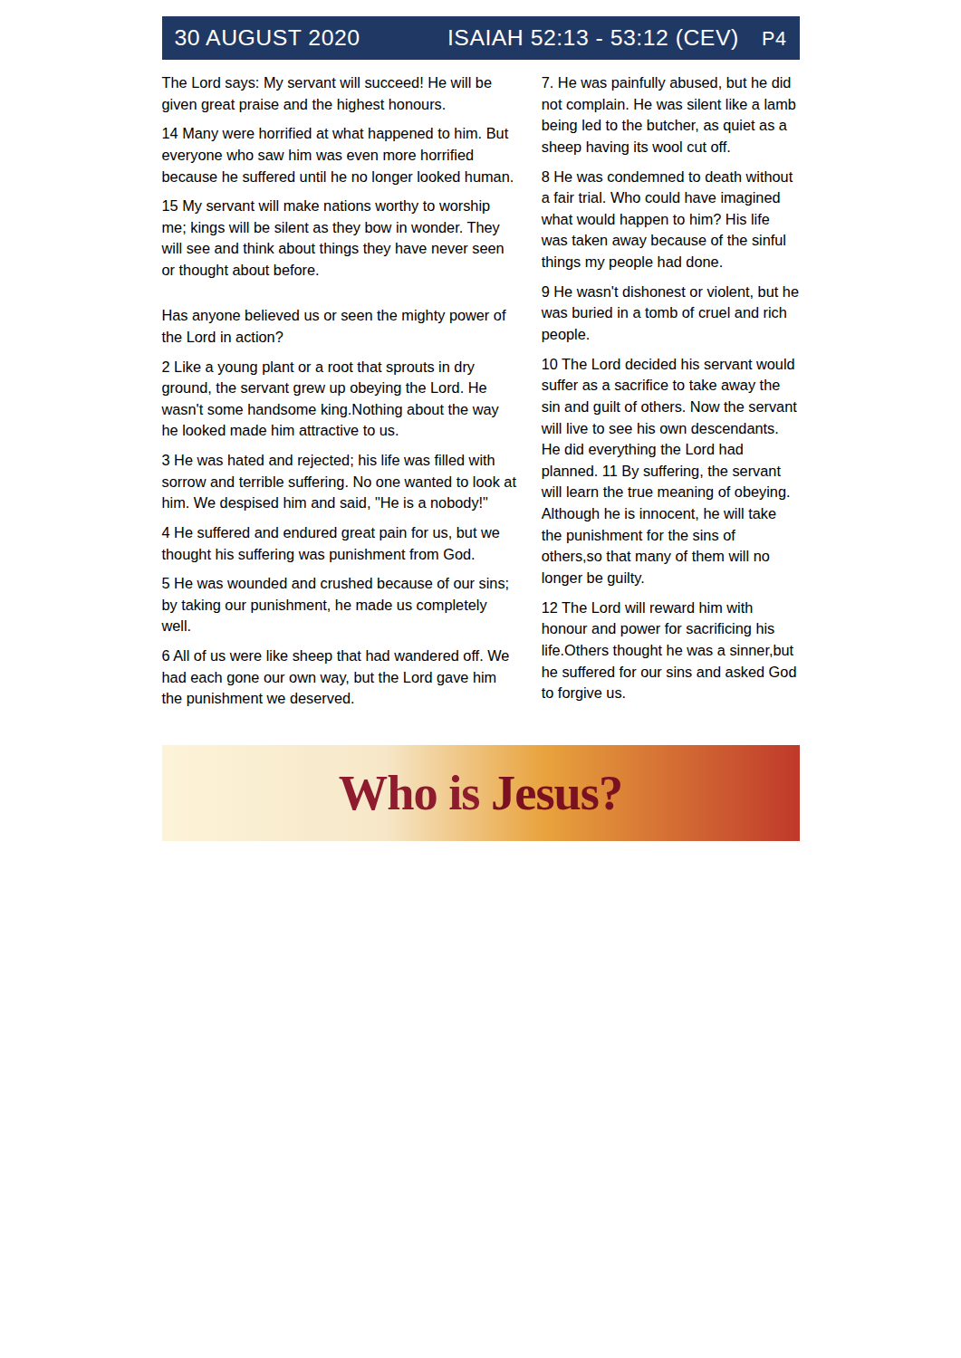30 AUGUST 2020
ISAIAH 52:13 - 53:12 (CEV) P4
The Lord says: My servant will succeed! He will be given great praise and the highest honours.
14 Many were horrified at what happened to him. But everyone who saw him was even more horrified because he suffered until he no longer looked human.
15 My servant will make nations worthy to worship me; kings will be silent as they bow in wonder. They will see and think about things they have never seen or thought about before.
Has anyone believed us or seen the mighty power of the Lord in action?
2 Like a young plant or a root that sprouts in dry ground, the servant grew up obeying the Lord. He wasn't some handsome king.Nothing about the way he looked made him attractive to us.
3 He was hated and rejected; his life was filled with sorrow and terrible suffering. No one wanted to look at him. We despised him and said, "He is a nobody!"
4 He suffered and endured great pain for us, but we thought his suffering was punishment from God.
5 He was wounded and crushed because of our sins; by taking our punishment, he made us completely well.
6 All of us were like sheep that had wandered off. We had each gone our own way, but the Lord gave him the punishment we deserved.
7. He was painfully abused, but he did not complain. He was silent like a lamb being led to the butcher, as quiet as a sheep having its wool cut off.
8 He was condemned to death without a fair trial. Who could have imagined what would happen to him? His life was taken away because of the sinful things my people had done.
9 He wasn't dishonest or violent, but he was buried in a tomb of cruel and rich people.
10 The Lord decided his servant would suffer as a sacrifice to take away the sin and guilt of others. Now the servant will live to see his own descendants. He did everything the Lord had planned. 11 By suffering, the servant will learn the true meaning of obeying. Although he is innocent, he will take the punishment for the sins of others,so that many of them will no longer be guilty.
12 The Lord will reward him with honour and power for sacrificing his life.Others thought he was a sinner,but he suffered for our sins and asked God to forgive us.
Who is Jesus?